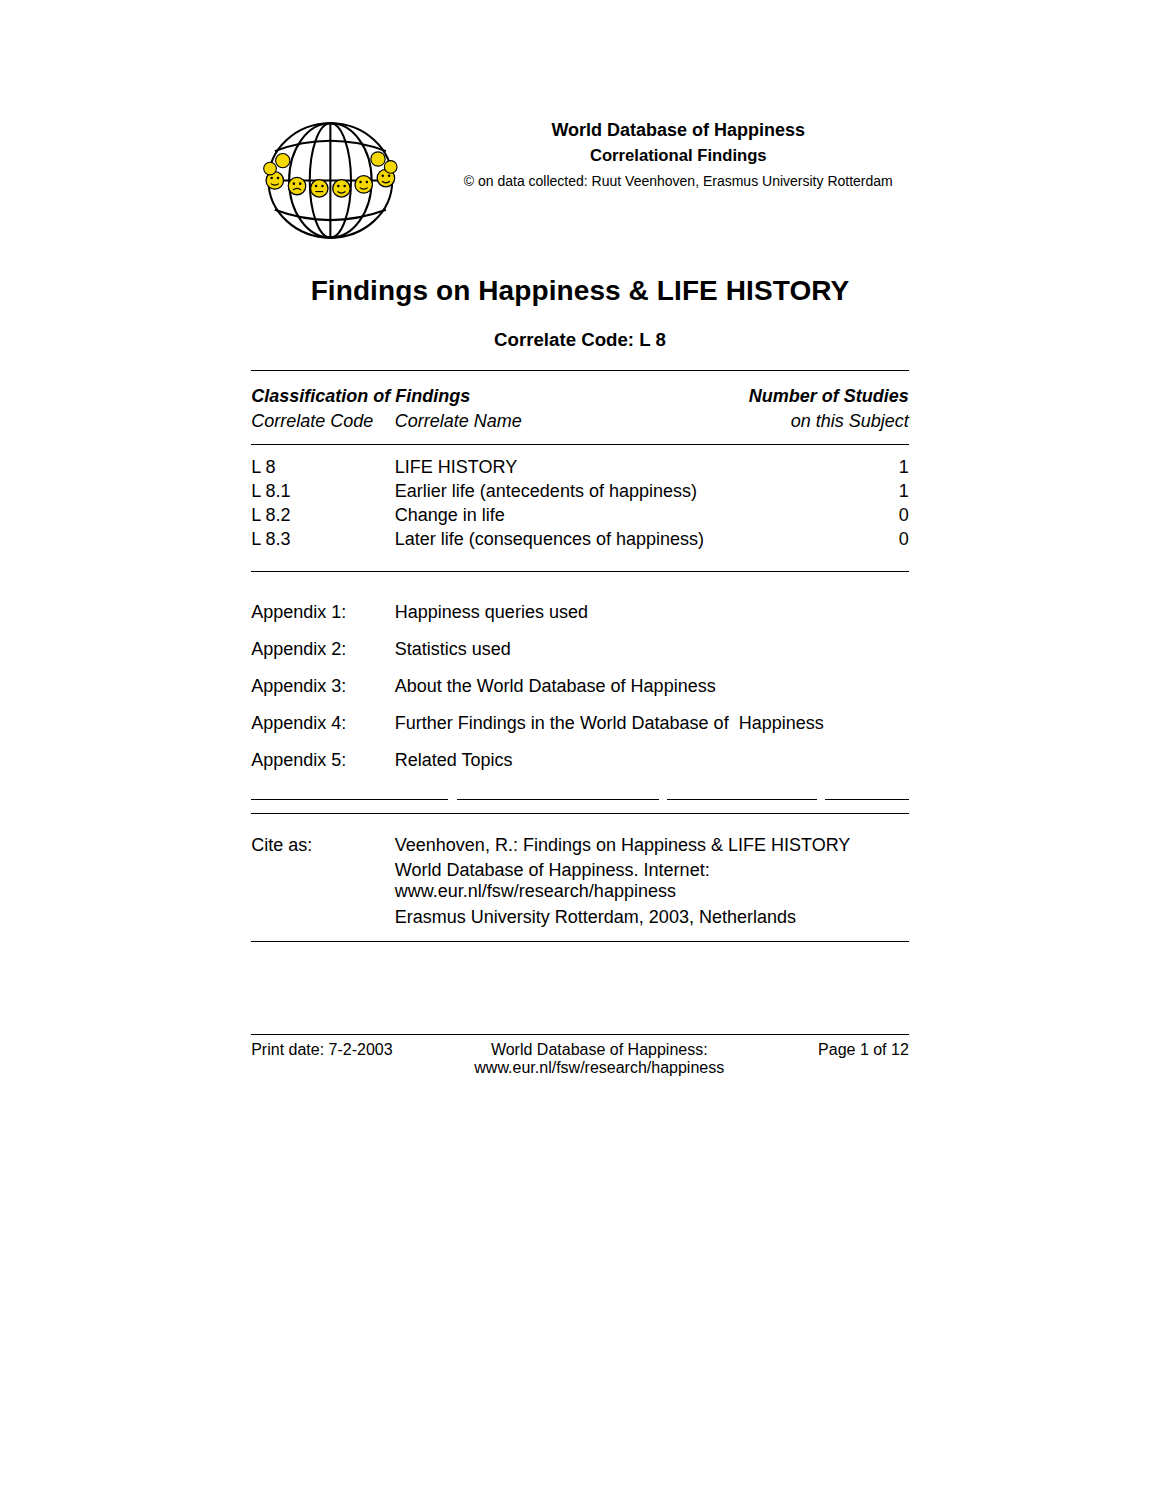Globe with smiley faces
World Database of Happiness
Correlational Findings
© on data collected: Ruut Veenhoven, Erasmus University Rotterdam
Findings on Happiness & LIFE HISTORY
Correlate Code: L 8
Classification of Findings
Number of Studies
Correlate Code
Correlate Name
on this Subject
| L 8 | LIFE HISTORY | 1 |
| L 8.1 | Earlier life (antecedents of happiness) | 1 |
| L 8.2 | Change in life | 0 |
| L 8.3 | Later life (consequences of happiness) | 0 |
| Appendix 1: | Happiness queries used |
| Appendix 2: | Statistics used |
| Appendix 3: | About the World Database of Happiness |
| Appendix 4: | Further Findings in the World Database of Happiness |
| Appendix 5: | Related Topics |
| Cite as: | Veenhoven, R.: Findings on Happiness & LIFE HISTORY |
| | World Database of Happiness. Internet: www.eur.nl/fsw/research/happiness |
| | Erasmus University Rotterdam, 2003, Netherlands |
Print date: 7-2-2003
World Database of Happiness: www.eur.nl/fsw/research/happiness
Page 1 of 12